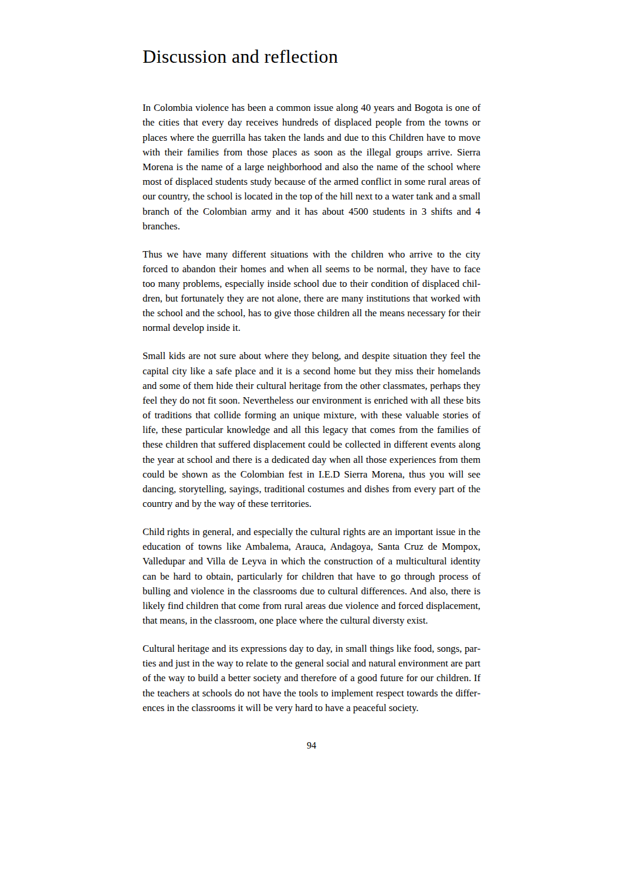Discussion and reflection
In Colombia violence has been a common issue along 40 years and Bogota is one of the cities that every day receives hundreds of displaced people from the towns or places where the guerrilla has taken the lands and due to this Children have to move with their families from those places as soon as the illegal groups arrive. Sierra Morena is the name of a large neighborhood and also the name of the school where most of displaced students study because of the armed conflict in some rural areas of our country, the school is located in the top of the hill next to a water tank and a small branch of the Colombian army and it has about 4500 students in 3 shifts and 4 branches.
Thus we have many different situations with the children who arrive to the city forced to abandon their homes and when all seems to be normal, they have to face too many problems, especially inside school due to their condition of displaced children, but fortunately they are not alone, there are many institutions that worked with the school and the school, has to give those children all the means necessary for their normal develop inside it.
Small kids are not sure about where they belong, and despite situation they feel the capital city like a safe place and it is a second home but they miss their homelands and some of them hide their cultural heritage from the other classmates, perhaps they feel they do not fit soon. Nevertheless our environment is enriched with all these bits of traditions that collide forming an unique mixture, with these valuable stories of life, these particular knowledge and all this legacy that comes from the families of these children that suffered displacement could be collected in different events along the year at school and there is a dedicated day when all those experiences from them could be shown as the Colombian fest in I.E.D Sierra Morena, thus you will see dancing, storytelling, sayings, traditional costumes and dishes from every part of the country and by the way of these territories.
Child rights in general, and especially the cultural rights are an important issue in the education of towns like Ambalema, Arauca, Andagoya, Santa Cruz de Mompox, Valledupar and Villa de Leyva in which the construction of a multicultural identity can be hard to obtain, particularly for children that have to go through process of bulling and violence in the classrooms due to cultural differences. And also, there is likely find children that come from rural areas due violence and forced displacement, that means, in the classroom, one place where the cultural diversty exist.
Cultural heritage and its expressions day to day, in small things like food, songs, parties and just in the way to relate to the general social and natural environment are part of the way to build a better society and therefore of a good future for our children. If the teachers at schools do not have the tools to implement respect towards the differences in the classrooms it will be very hard to have a peaceful society.
94